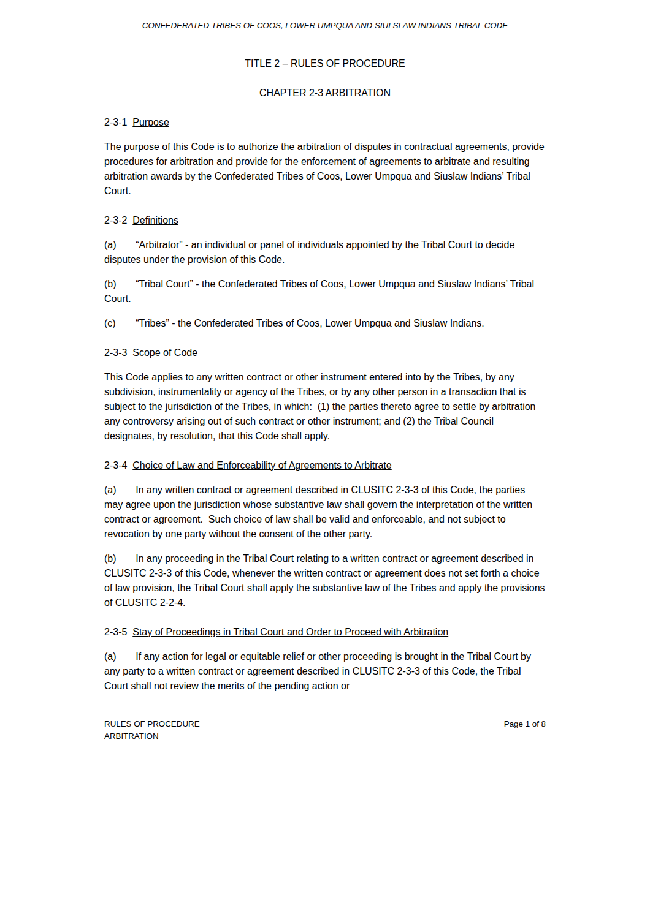CONFEDERATED TRIBES OF COOS, LOWER UMPQUA AND SIULSLAW INDIANS TRIBAL CODE
TITLE 2 – RULES OF PROCEDURE
CHAPTER 2-3 ARBITRATION
2-3-1 Purpose
The purpose of this Code is to authorize the arbitration of disputes in contractual agreements, provide procedures for arbitration and provide for the enforcement of agreements to arbitrate and resulting arbitration awards by the Confederated Tribes of Coos, Lower Umpqua and Siuslaw Indians’ Tribal Court.
2-3-2 Definitions
(a)“Arbitrator” - an individual or panel of individuals appointed by the Tribal Court to decide disputes under the provision of this Code.
(b)“Tribal Court” - the Confederated Tribes of Coos, Lower Umpqua and Siuslaw Indians’ Tribal Court.
(c)“Tribes” - the Confederated Tribes of Coos, Lower Umpqua and Siuslaw Indians.
2-3-3 Scope of Code
This Code applies to any written contract or other instrument entered into by the Tribes, by any subdivision, instrumentality or agency of the Tribes, or by any other person in a transaction that is subject to the jurisdiction of the Tribes, in which: (1) the parties thereto agree to settle by arbitration any controversy arising out of such contract or other instrument; and (2) the Tribal Council designates, by resolution, that this Code shall apply.
2-3-4 Choice of Law and Enforceability of Agreements to Arbitrate
(a) In any written contract or agreement described in CLUSITC 2-3-3 of this Code, the parties may agree upon the jurisdiction whose substantive law shall govern the interpretation of the written contract or agreement. Such choice of law shall be valid and enforceable, and not subject to revocation by one party without the consent of the other party.
(b) In any proceeding in the Tribal Court relating to a written contract or agreement described in CLUSITC 2-3-3 of this Code, whenever the written contract or agreement does not set forth a choice of law provision, the Tribal Court shall apply the substantive law of the Tribes and apply the provisions of CLUSITC 2-2-4.
2-3-5 Stay of Proceedings in Tribal Court and Order to Proceed with Arbitration
(a) If any action for legal or equitable relief or other proceeding is brought in the Tribal Court by any party to a written contract or agreement described in CLUSITC 2-3-3 of this Code, the Tribal Court shall not review the merits of the pending action or
RULES OF PROCEDURE
ARBITRATION
Page 1 of 8